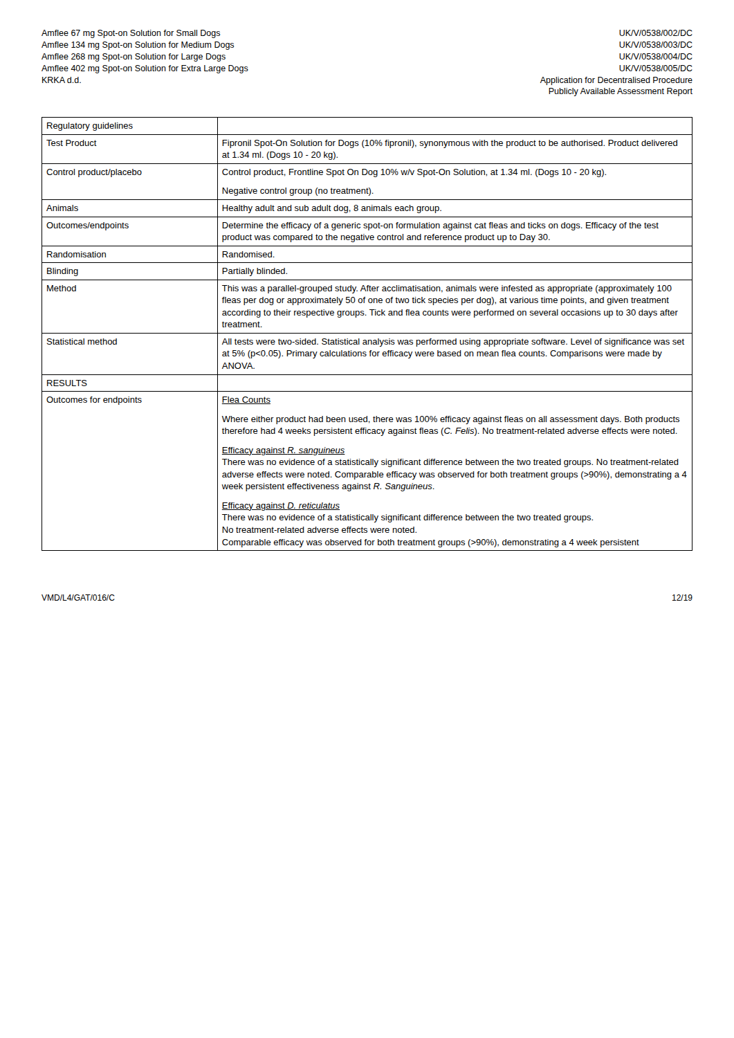| Amflee 67 mg Spot-on Solution for Small Dogs | UK/V/0538/002/DC |
| Amflee 134 mg Spot-on Solution for Medium Dogs | UK/V/0538/003/DC |
| Amflee 268 mg Spot-on Solution for Large Dogs | UK/V/0538/004/DC |
| Amflee 402 mg Spot-on Solution for Extra Large Dogs | UK/V/0538/005/DC |
| KRKA d.d. | Application for Decentralised Procedure |
| | Publicly Available Assessment Report |
| Regulatory guidelines | |
| Test Product | Fipronil Spot-On Solution for Dogs (10% fipronil), synonymous with the product to be authorised. Product delivered at 1.34 ml. (Dogs 10 - 20 kg). |
| Control product/placebo | Control product, Frontline Spot On Dog 10% w/v Spot-On Solution, at 1.34 ml. (Dogs 10 - 20 kg). Negative control group (no treatment). |
| Animals | Healthy adult and sub adult dog, 8 animals each group. |
| Outcomes/endpoints | Determine the efficacy of a generic spot-on formulation against cat fleas and ticks on dogs. Efficacy of the test product was compared to the negative control and reference product up to Day 30. |
| Randomisation | Randomised. |
| Blinding | Partially blinded. |
| Method | This was a parallel-grouped study. After acclimatisation, animals were infested as appropriate (approximately 100 fleas per dog or approximately 50 of one of two tick species per dog), at various time points, and given treatment according to their respective groups. Tick and flea counts were performed on several occasions up to 30 days after treatment. |
| Statistical method | All tests were two-sided. Statistical analysis was performed using appropriate software. Level of significance was set at 5% (p<0.05). Primary calculations for efficacy were based on mean flea counts. Comparisons were made by ANOVA. |
| RESULTS | |
| Outcomes for endpoints | Flea Counts Where either product had been used, there was 100% efficacy against fleas on all assessment days. Both products therefore had 4 weeks persistent efficacy against fleas ( C. Felis ). No treatment-related adverse effects were noted. Efficacy against R. sanguineus There was no evidence of a statistically significant difference between the two treated groups. No treatment-related adverse effects were noted. Comparable efficacy was observed for both treatment groups (>90%), demonstrating a 4 week persistent effectiveness against R. Sanguineus . Efficacy against D. reticulatus There was no evidence of a statistically significant difference between the two treated groups. No treatment-related adverse effects were noted. Comparable efficacy was observed for both treatment groups (>90%), demonstrating a 4 week persistent |
| VMD/L4/GAT/016/C | 12/19 |